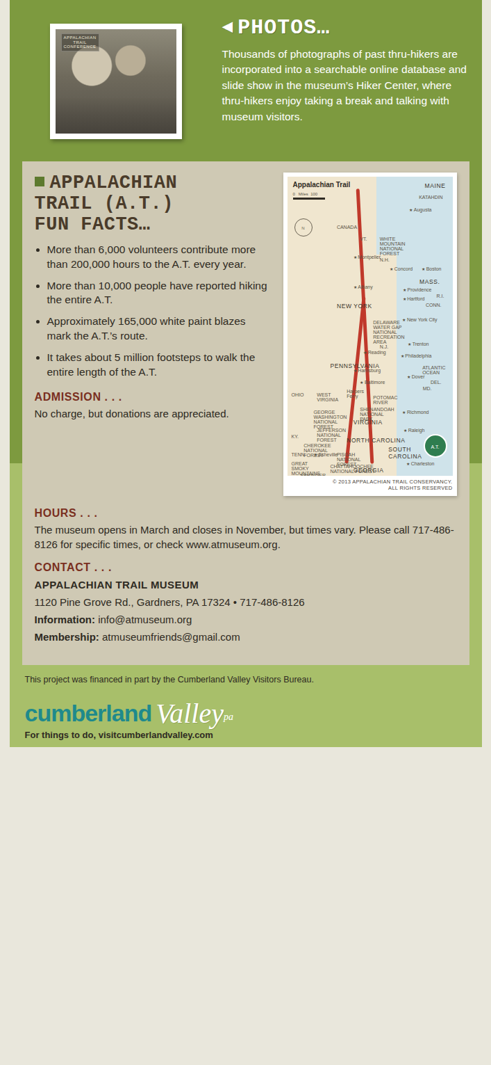APPALACHIAN
TRAIL
CONFERENCE
◀PHOTOS…
Thousands of photographs of past thru-hikers are incorporated into a searchable online database and slide show in the museum’s Hiker Center, where thru-hikers enjoy taking a break and talking with museum visitors.
APPALACHIAN
TRAIL (A.T.)
FUN FACTS…
More than 6,000 volunteers contribute more than 200,000 hours to the A.T. every year.
More than 10,000 people have reported hiking the entire A.T.
Approximately 165,000 white paint blazes mark the A.T.’s route.
It takes about 5 million footsteps to walk the entire length of the A.T.
ADMISSION . . .
No charge, but donations are appreciated.
Appalachian Trail
0 Miles 100
N
MAINE
KATAHDIN
Augusta
CANADA
VT.
WHITE
MOUNTAIN
NATIONAL
FOREST
Montpelier
N.H.
Concord
Boston
MASS.
Albany
Providence
R.I.
Hartford
CONN.
NEW YORK
DELAWARE
WATER GAP
NATIONAL
RECREATION
AREA
New York City
N.J.
Trenton
Reading
Philadelphia
PENNSYLVANIA
Harrisburg
ATLANTIC
OCEAN
Dover
DEL.
Baltimore
MD.
Harpers
Ferry
POTOMAC
RIVER
OHIO
WEST
VIRGINIA
GEORGE
WASHINGTON
NATIONAL
FOREST
SHENANDOAH
NATIONAL
PARK
Richmond
VIRGINIA
JEFFERSON
NATIONAL
FOREST
Raleigh
KY.
NORTH CAROLINA
CHEROKEE
NATIONAL
FOREST
TENN.
Asheville
PISGAH
NATIONAL
FOREST
GREAT
SMOKY
MOUNTAINS
NATIONAL
PARK
CHATTAHOOCHEE
NATIONAL FOREST
SOUTH
CAROLINA
Charleston
GEORGIA
SPRINGER
MOUNTAIN
A.T.
© 2013 APPALACHIAN TRAIL CONSERVANCY.
ALL RIGHTS RESERVED
HOURS . . .
The museum opens in March and closes in November, but times vary. Please call 717-486-8126 for specific times, or check www.atmuseum.org.
CONTACT . . .
APPALACHIAN TRAIL MUSEUM
1120 Pine Grove Rd., Gardners, PA 17324 • 717-486-8126
Information: info@atmuseum.org
Membership: atmuseumfriends@gmail.com
This project was financed in part by the Cumberland Valley Visitors Bureau.
cumberland Valley pa
For things to do, visitcumberlandvalley.com